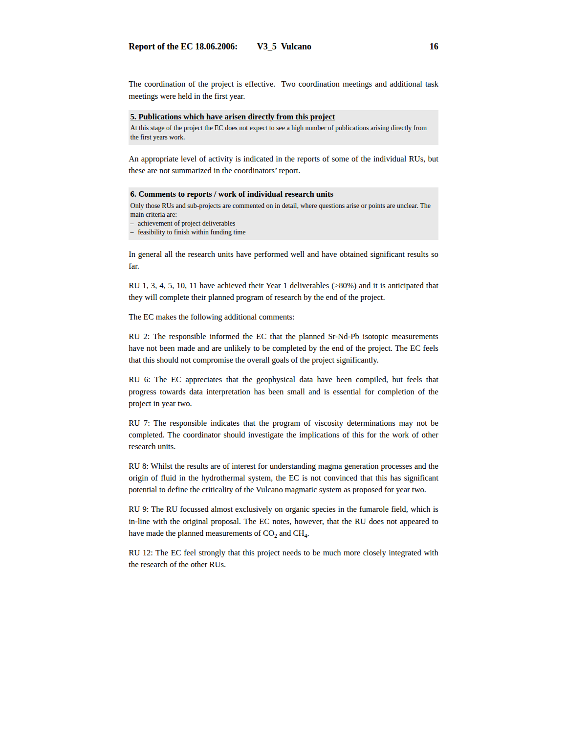Report of the EC 18.06.2006: V3_5 Vulcano
16
The coordination of the project is effective. Two coordination meetings and additional task meetings were held in the first year.
5. Publications which have arisen directly from this project
At this stage of the project the EC does not expect to see a high number of publications arising directly from the first years work.
An appropriate level of activity is indicated in the reports of some of the individual RUs, but these are not summarized in the coordinators’ report.
6. Comments to reports / work of individual research units
Only those RUs and sub-projects are commented on in detail, where questions arise or points are unclear. The main criteria are:
achievement of project deliverables
feasibility to finish within funding time
In general all the research units have performed well and have obtained significant results so far.
RU 1, 3, 4, 5, 10, 11 have achieved their Year 1 deliverables (>80%) and it is anticipated that they will complete their planned program of research by the end of the project.
The EC makes the following additional comments:
RU 2: The responsible informed the EC that the planned Sr-Nd-Pb isotopic measurements have not been made and are unlikely to be completed by the end of the project. The EC feels that this should not compromise the overall goals of the project significantly.
RU 6: The EC appreciates that the geophysical data have been compiled, but feels that progress towards data interpretation has been small and is essential for completion of the project in year two.
RU 7: The responsible indicates that the program of viscosity determinations may not be completed. The coordinator should investigate the implications of this for the work of other research units.
RU 8: Whilst the results are of interest for understanding magma generation processes and the origin of fluid in the hydrothermal system, the EC is not convinced that this has significant potential to define the criticality of the Vulcano magmatic system as proposed for year two.
RU 9: The RU focussed almost exclusively on organic species in the fumarole field, which is in-line with the original proposal. The EC notes, however, that the RU does not appeared to have made the planned measurements of CO2 and CH4.
RU 12: The EC feel strongly that this project needs to be much more closely integrated with the research of the other RUs.